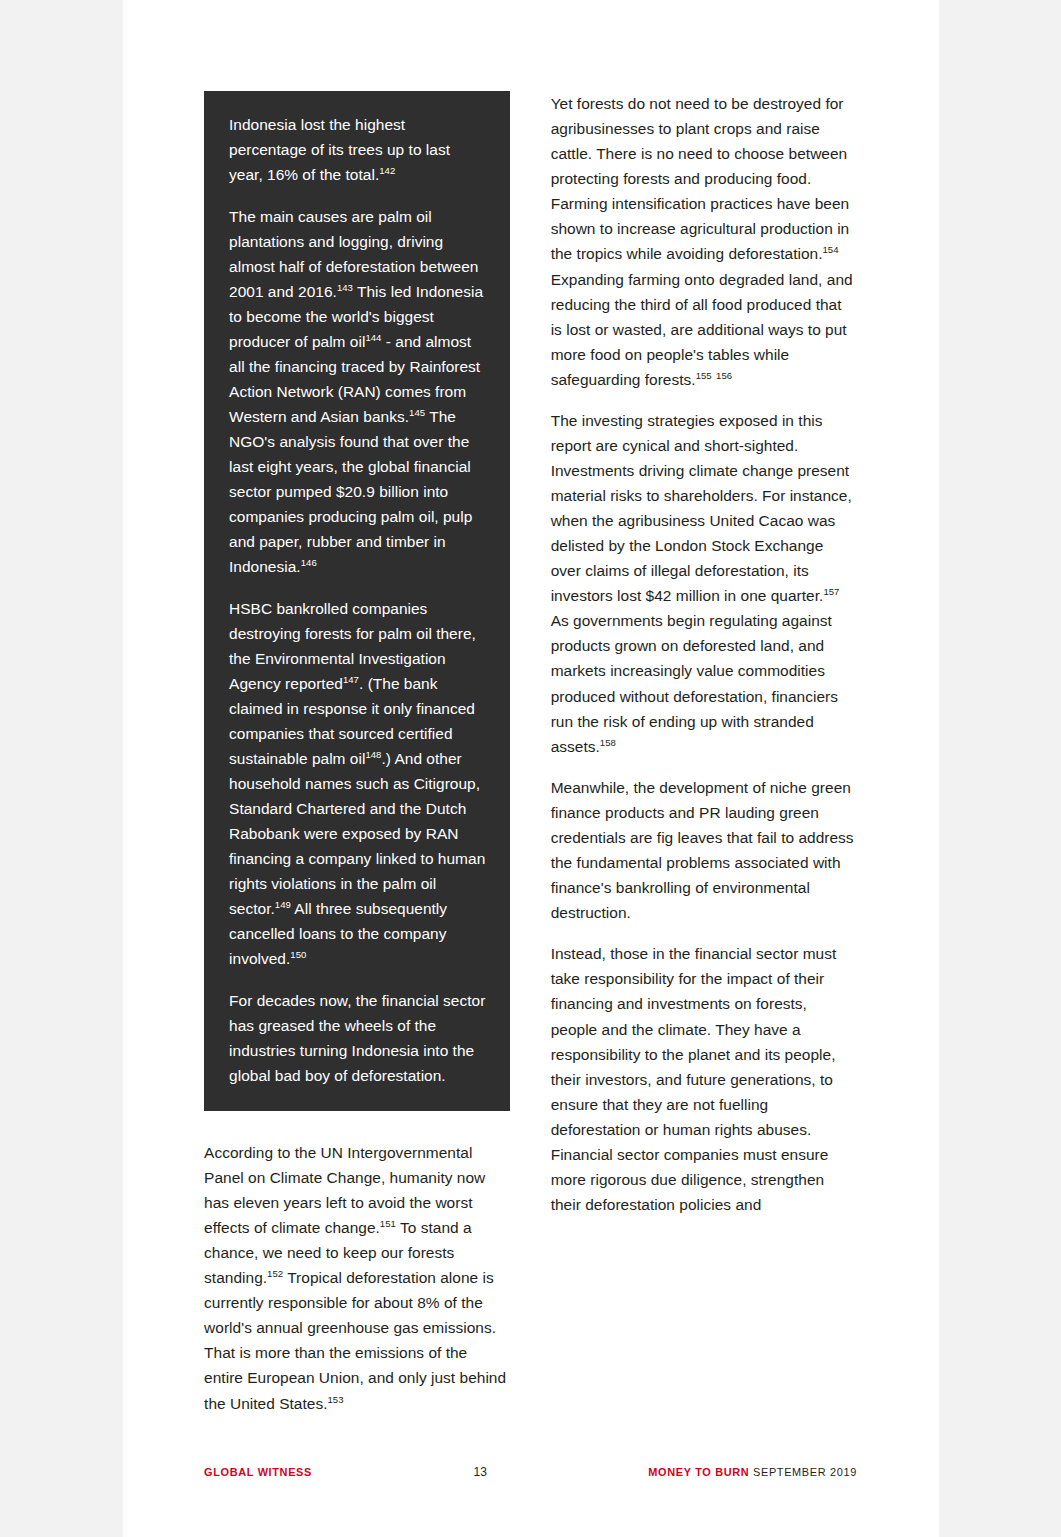Indonesia lost the highest percentage of its trees up to last year, 16% of the total.142
The main causes are palm oil plantations and logging, driving almost half of deforestation between 2001 and 2016.143 This led Indonesia to become the world's biggest producer of palm oil144 - and almost all the financing traced by Rainforest Action Network (RAN) comes from Western and Asian banks.145 The NGO's analysis found that over the last eight years, the global financial sector pumped $20.9 billion into companies producing palm oil, pulp and paper, rubber and timber in Indonesia.146
HSBC bankrolled companies destroying forests for palm oil there, the Environmental Investigation Agency reported147. (The bank claimed in response it only financed companies that sourced certified sustainable palm oil148.) And other household names such as Citigroup, Standard Chartered and the Dutch Rabobank were exposed by RAN financing a company linked to human rights violations in the palm oil sector.149 All three subsequently cancelled loans to the company involved.150
For decades now, the financial sector has greased the wheels of the industries turning Indonesia into the global bad boy of deforestation.
According to the UN Intergovernmental Panel on Climate Change, humanity now has eleven years left to avoid the worst effects of climate change.151 To stand a chance, we need to keep our forests standing.152 Tropical deforestation alone is currently responsible for about 8% of the world's annual greenhouse gas emissions. That is more than the emissions of the entire European Union, and only just behind the United States.153
Yet forests do not need to be destroyed for agribusinesses to plant crops and raise cattle. There is no need to choose between protecting forests and producing food. Farming intensification practices have been shown to increase agricultural production in the tropics while avoiding deforestation.154 Expanding farming onto degraded land, and reducing the third of all food produced that is lost or wasted, are additional ways to put more food on people's tables while safeguarding forests.155 156
The investing strategies exposed in this report are cynical and short-sighted. Investments driving climate change present material risks to shareholders. For instance, when the agribusiness United Cacao was delisted by the London Stock Exchange over claims of illegal deforestation, its investors lost $42 million in one quarter.157 As governments begin regulating against products grown on deforested land, and markets increasingly value commodities produced without deforestation, financiers run the risk of ending up with stranded assets.158
Meanwhile, the development of niche green finance products and PR lauding green credentials are fig leaves that fail to address the fundamental problems associated with finance's bankrolling of environmental destruction.
Instead, those in the financial sector must take responsibility for the impact of their financing and investments on forests, people and the climate. They have a responsibility to the planet and its people, their investors, and future generations, to ensure that they are not fuelling deforestation or human rights abuses. Financial sector companies must ensure more rigorous due diligence, strengthen their deforestation policies and
Global Witness
13
Money to Burn September 2019